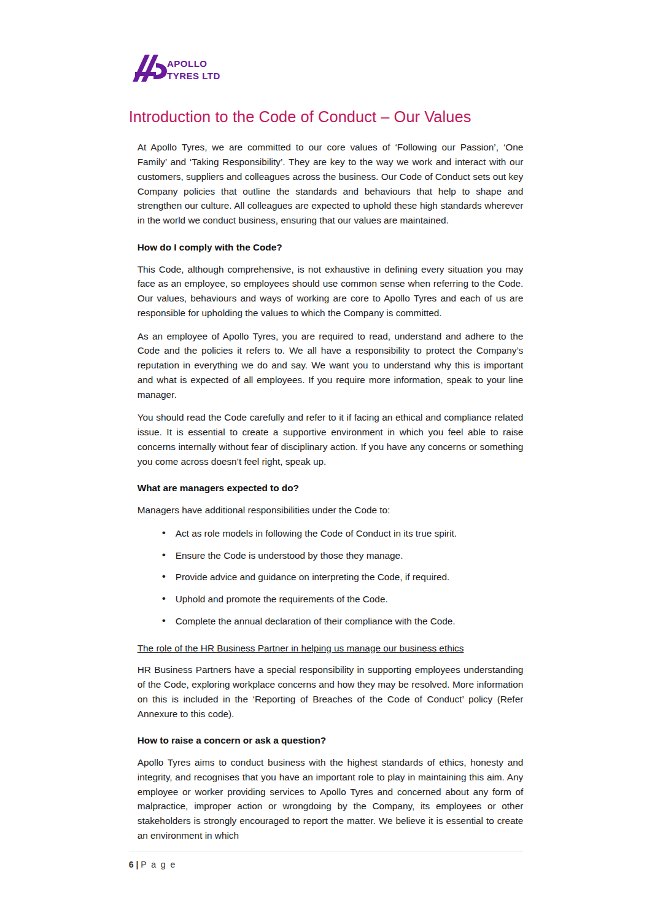APOLLO TYRES LTD
Introduction to the Code of Conduct – Our Values
At Apollo Tyres, we are committed to our core values of ‘Following our Passion’, ‘One Family’ and ‘Taking Responsibility’. They are key to the way we work and interact with our customers, suppliers and colleagues across the business. Our Code of Conduct sets out key Company policies that outline the standards and behaviours that help to shape and strengthen our culture. All colleagues are expected to uphold these high standards wherever in the world we conduct business, ensuring that our values are maintained.
How do I comply with the Code?
This Code, although comprehensive, is not exhaustive in defining every situation you may face as an employee, so employees should use common sense when referring to the Code. Our values, behaviours and ways of working are core to Apollo Tyres and each of us are responsible for upholding the values to which the Company is committed.
As an employee of Apollo Tyres, you are required to read, understand and adhere to the Code and the policies it refers to. We all have a responsibility to protect the Company’s reputation in everything we do and say. We want you to understand why this is important and what is expected of all employees. If you require more information, speak to your line manager.
You should read the Code carefully and refer to it if facing an ethical and compliance related issue. It is essential to create a supportive environment in which you feel able to raise concerns internally without fear of disciplinary action. If you have any concerns or something you come across doesn’t feel right, speak up.
What are managers expected to do?
Managers have additional responsibilities under the Code to:
Act as role models in following the Code of Conduct in its true spirit.
Ensure the Code is understood by those they manage.
Provide advice and guidance on interpreting the Code, if required.
Uphold and promote the requirements of the Code.
Complete the annual declaration of their compliance with the Code.
The role of the HR Business Partner in helping us manage our business ethics
HR Business Partners have a special responsibility in supporting employees understanding of the Code, exploring workplace concerns and how they may be resolved. More information on this is included in the ‘Reporting of Breaches of the Code of Conduct’ policy (Refer Annexure to this code).
How to raise a concern or ask a question?
Apollo Tyres aims to conduct business with the highest standards of ethics, honesty and integrity, and recognises that you have an important role to play in maintaining this aim. Any employee or worker providing services to Apollo Tyres and concerned about any form of malpractice, improper action or wrongdoing by the Company, its employees or other stakeholders is strongly encouraged to report the matter. We believe it is essential to create an environment in which
6 | P a g e